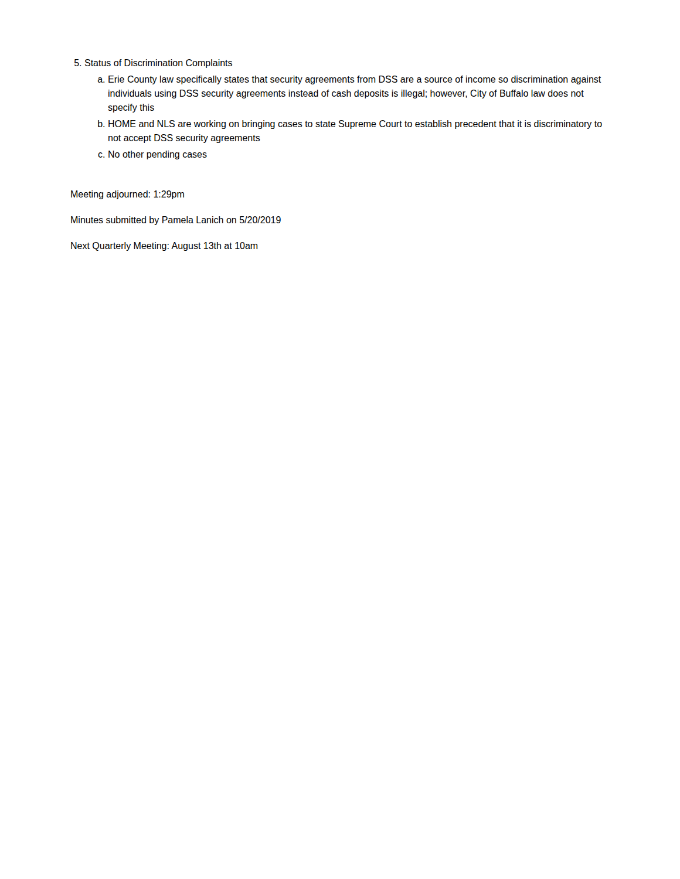Status of Discrimination Complaints
Erie County law specifically states that security agreements from DSS are a source of income so discrimination against individuals using DSS security agreements instead of cash deposits is illegal; however, City of Buffalo law does not specify this
HOME and NLS are working on bringing cases to state Supreme Court to establish precedent that it is discriminatory to not accept DSS security agreements
No other pending cases
Meeting adjourned: 1:29pm
Minutes submitted by Pamela Lanich on 5/20/2019
Next Quarterly Meeting: August 13th at 10am